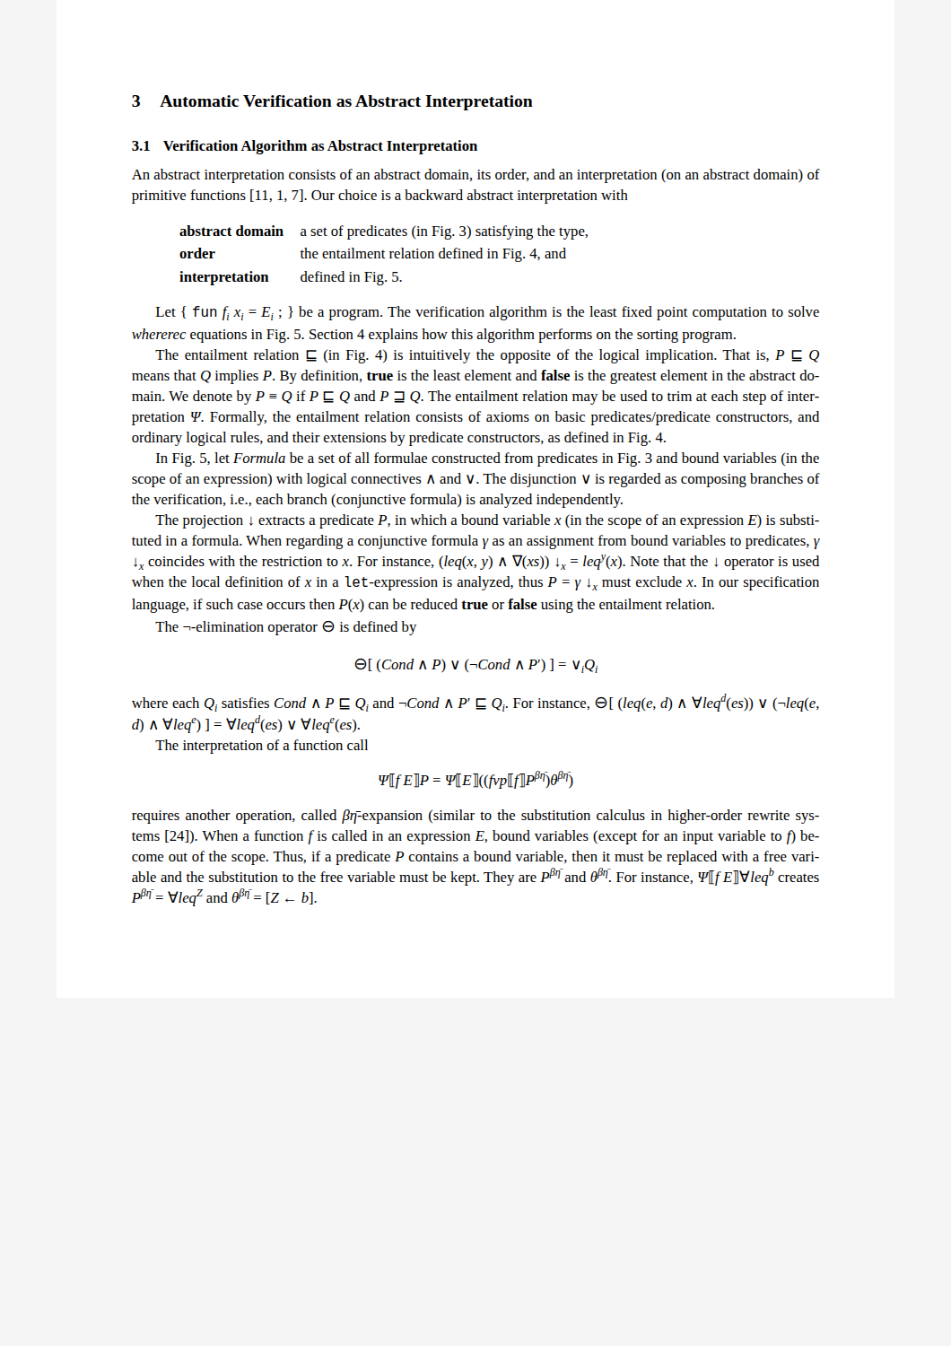3 Automatic Verification as Abstract Interpretation
3.1 Verification Algorithm as Abstract Interpretation
An abstract interpretation consists of an abstract domain, its order, and an interpretation (on an abstract domain) of primitive functions [11, 1, 7]. Our choice is a backward abstract interpretation with
| abstract domain | a set of predicates (in Fig. 3) satisfying the type, |
| order | the entailment relation defined in Fig. 4, and |
| interpretation | defined in Fig. 5. |
Let { fun fi xi = Ei ; } be a program. The verification algorithm is the least fixed point computation to solve whererec equations in Fig. 5. Section 4 explains how this algorithm performs on the sorting program.
The entailment relation ⊑ (in Fig. 4) is intuitively the opposite of the logical implication. That is, P ⊑ Q means that Q implies P. By definition, true is the least element and false is the greatest element in the abstract domain. We denote by P ≡ Q if P ⊑ Q and P ⊒ Q. The entailment relation may be used to trim at each step of interpretation Ψ. Formally, the entailment relation consists of axioms on basic predicates/predicate constructors, and ordinary logical rules, and their extensions by predicate constructors, as defined in Fig. 4.
In Fig. 5, let Formula be a set of all formulae constructed from predicates in Fig. 3 and bound variables (in the scope of an expression) with logical connectives ∧ and ∨. The disjunction ∨ is regarded as composing branches of the verification, i.e., each branch (conjunctive formula) is analyzed independently.
The projection ↓ extracts a predicate P, in which a bound variable x (in the scope of an expression E) is substituted in a formula. When regarding a conjunctive formula γ as an assignment from bound variables to predicates, γ ↓x coincides with the restriction to x. For instance, (leq(x, y) ∧ ∇(xs)) ↓x = leqy(x). Note that the ↓ operator is used when the local definition of x in a let-expression is analyzed, thus P = γ ↓x must exclude x. In our specification language, if such case occurs then P(x) can be reduced true or false using the entailment relation.
The ¬-elimination operator ⊖ is defined by
⊖[ (Cond ∧ P) ∨ (¬Cond ∧ P′) ] = ∨iQi
where each Qi satisfies Cond ∧ P ⊑ Qi and ¬Cond ∧ P′ ⊑ Qi. For instance, ⊖[ (leq(e, d) ∧ ∀leqd(es)) ∨ (¬leq(e, d) ∧ ∀leqe) ] = ∀leqd(es) ∨ ∀leqe(es).
The interpretation of a function call
Ψ⟦f E⟧P = Ψ⟦E⟧((fvp⟦f⟧Pβη̄)θβη̄)
requires another operation, called βη̄-expansion (similar to the substitution calculus in higher-order rewrite systems [24]). When a function f is called in an expression E, bound variables (except for an input variable to f) become out of the scope. Thus, if a predicate P contains a bound variable, then it must be replaced with a free variable and the substitution to the free variable must be kept. They are Pβη̄ and θβη̄. For instance, Ψ⟦f E⟧∀leqb creates Pβη̄ = ∀leqZ and θβη̄ = [Z ← b].